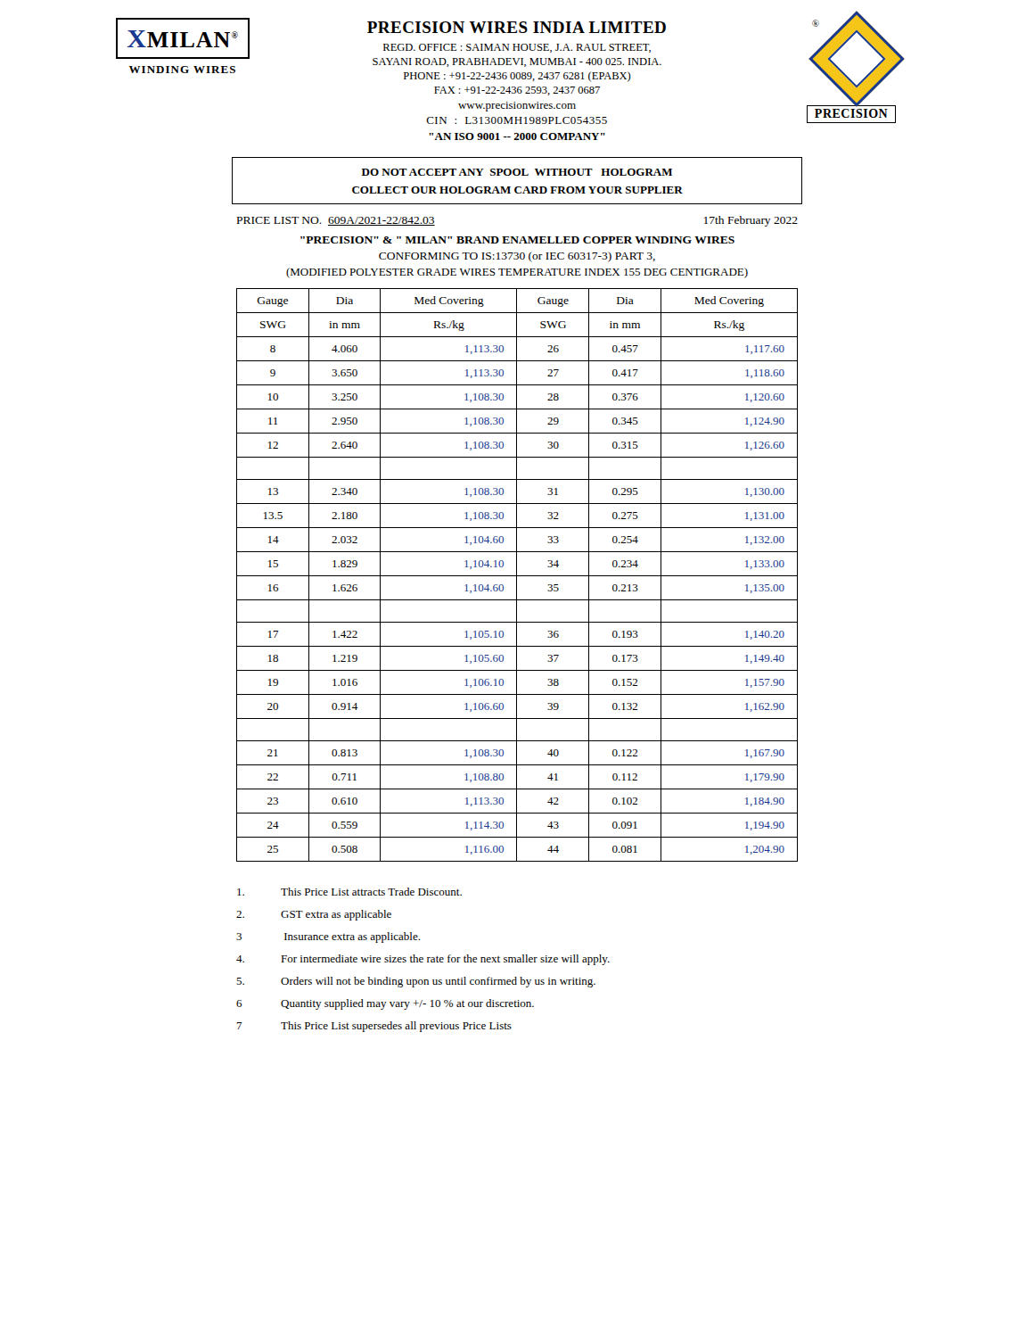XMILAN®
WINDING WIRES
PRECISION WIRES INDIA LIMITED
REGD. OFFICE : SAIMAN HOUSE, J.A. RAUL STREET,
SAYANI ROAD, PRABHADEVI, MUMBAI - 400 025. INDIA.
PHONE : +91-22-2436 0089, 2437 6281 (EPABX)
FAX : +91-22-2436 2593, 2437 0687
www.precisionwires.com
CIN : L31300MH1989PLC054355
"AN ISO 9001 -- 2000 COMPANY"
®
PRECISION
DO NOT ACCEPT ANY SPOOL WITHOUT HOLOGRAM
COLLECT OUR HOLOGRAM CARD FROM YOUR SUPPLIER
PRICE LIST NO. 609A/2021-22/842.03 17th February 2022
"PRECISION" & " MILAN" BRAND ENAMELLED COPPER WINDING WIRES
CONFORMING TO IS:13730 (or IEC 60317-3) PART 3,
(MODIFIED POLYESTER GRADE WIRES TEMPERATURE INDEX 155 DEG CENTIGRADE)
| Gauge | Dia | Med Covering | Gauge | Dia | Med Covering |
| --- | --- | --- | --- | --- | --- |
| SWG | in mm | Rs./kg | SWG | in mm | Rs./kg |
| 8 | 4.060 | 1,113.30 | 26 | 0.457 | 1,117.60 |
| 9 | 3.650 | 1,113.30 | 27 | 0.417 | 1,118.60 |
| 10 | 3.250 | 1,108.30 | 28 | 0.376 | 1,120.60 |
| 11 | 2.950 | 1,108.30 | 29 | 0.345 | 1,124.90 |
| 12 | 2.640 | 1,108.30 | 30 | 0.315 | 1,126.60 |
| 13 | 2.340 | 1,108.30 | 31 | 0.295 | 1,130.00 |
| 13.5 | 2.180 | 1,108.30 | 32 | 0.275 | 1,131.00 |
| 14 | 2.032 | 1,104.60 | 33 | 0.254 | 1,132.00 |
| 15 | 1.829 | 1,104.10 | 34 | 0.234 | 1,133.00 |
| 16 | 1.626 | 1,104.60 | 35 | 0.213 | 1,135.00 |
| 17 | 1.422 | 1,105.10 | 36 | 0.193 | 1,140.20 |
| 18 | 1.219 | 1,105.60 | 37 | 0.173 | 1,149.40 |
| 19 | 1.016 | 1,106.10 | 38 | 0.152 | 1,157.90 |
| 20 | 0.914 | 1,106.60 | 39 | 0.132 | 1,162.90 |
| 21 | 0.813 | 1,108.30 | 40 | 0.122 | 1,167.90 |
| 22 | 0.711 | 1,108.80 | 41 | 0.112 | 1,179.90 |
| 23 | 0.610 | 1,113.30 | 42 | 0.102 | 1,184.90 |
| 24 | 0.559 | 1,114.30 | 43 | 0.091 | 1,194.90 |
| 25 | 0.508 | 1,116.00 | 44 | 0.081 | 1,204.90 |
1. This Price List attracts Trade Discount.
2. GST extra as applicable
3 Insurance extra as applicable.
4. For intermediate wire sizes the rate for the next smaller size will apply.
5. Orders will not be binding upon us until confirmed by us in writing.
6 Quantity supplied may vary +/- 10 % at our discretion.
7 This Price List supersedes all previous Price Lists